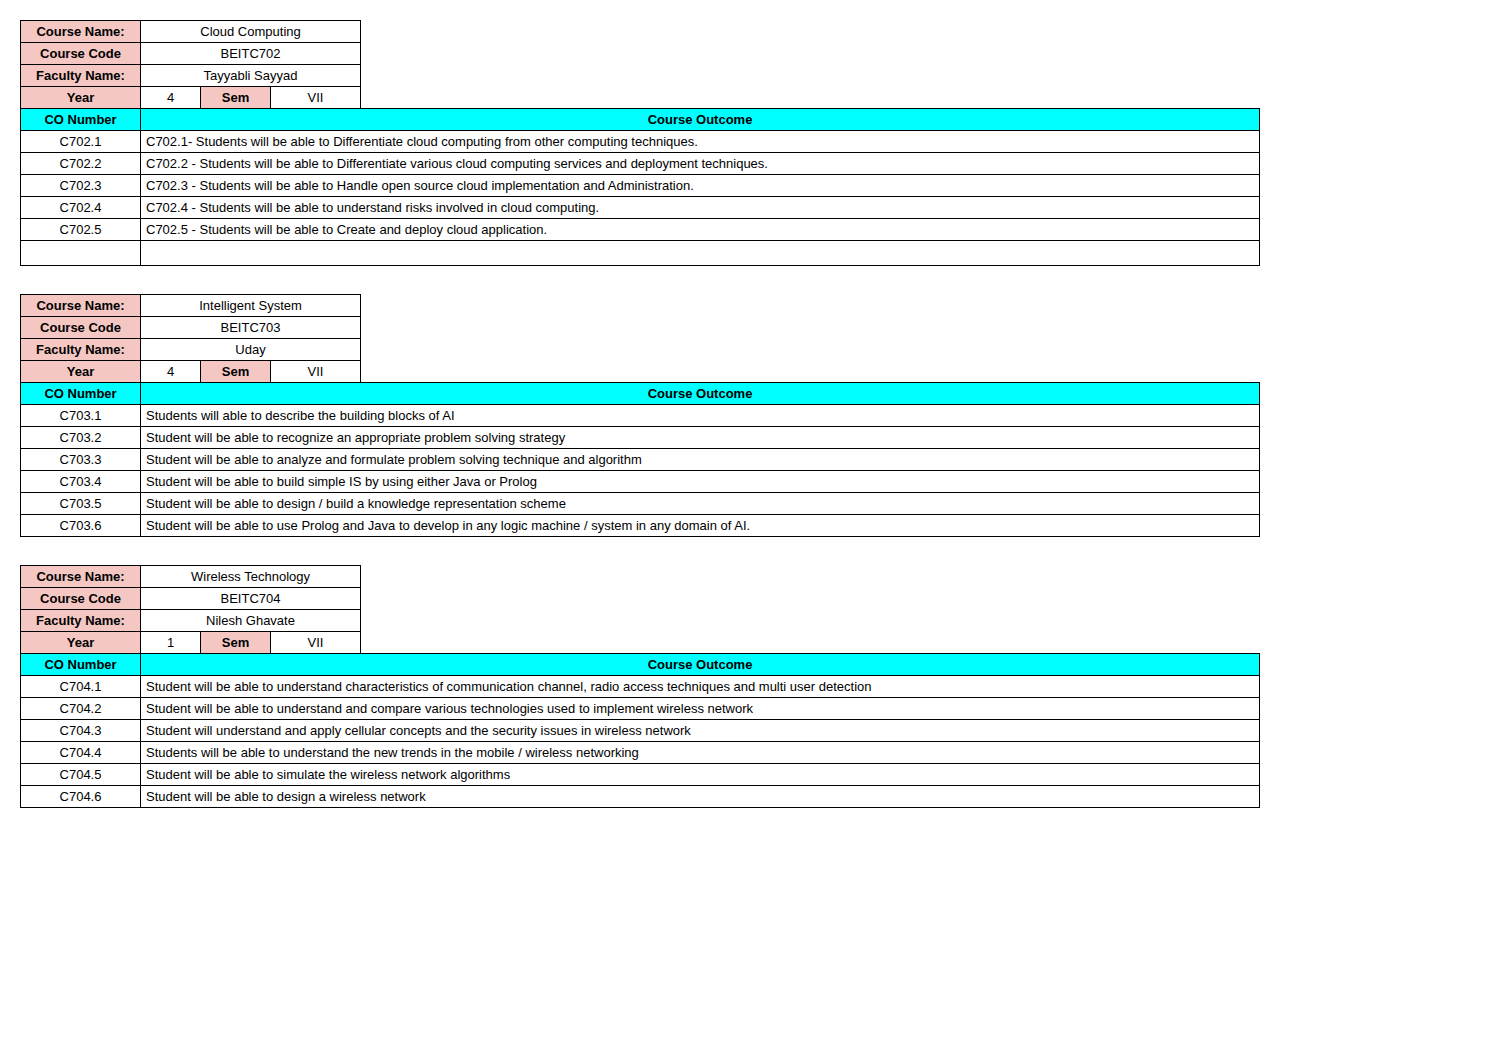| Course Name: | Cloud Computing | |
| Course Code | BEITC702 | |
| Faculty Name: | Tayyabli Sayyad | |
| Year | 4 | Sem | VII | |
| CO Number | Course Outcome |
| C702.1 | C702.1- Students will be able to Differentiate cloud computing from other computing techniques. |
| C702.2 | C702.2 - Students will be able to Differentiate various cloud computing services and deployment techniques. |
| C702.3 | C702.3 - Students will be able to Handle open source cloud implementation and Administration. |
| C702.4 | C702.4 - Students will be able to understand risks involved in cloud computing. |
| C702.5 | C702.5 - Students will be able to Create and deploy cloud application. |
| Course Name: | Intelligent System | |
| Course Code | BEITC703 | |
| Faculty Name: | Uday | |
| Year | 4 | Sem | VII | |
| CO Number | Course Outcome |
| C703.1 | Students will able to describe the building blocks of AI |
| C703.2 | Student will be able to recognize an appropriate problem solving strategy |
| C703.3 | Student will be able to analyze and formulate problem solving technique and algorithm |
| C703.4 | Student will be able to build simple IS by using either Java or Prolog |
| C703.5 | Student will be able to design / build a knowledge representation scheme |
| C703.6 | Student will be able to use Prolog and Java to develop in any logic machine / system in any domain of AI. |
| Course Name: | Wireless Technology | |
| Course Code | BEITC704 | |
| Faculty Name: | Nilesh Ghavate | |
| Year | 1 | Sem | VII | |
| CO Number | Course Outcome |
| C704.1 | Student will be able to understand characteristics of communication channel, radio access techniques and multi user detection |
| C704.2 | Student will be able to understand and compare various technologies used to implement wireless network |
| C704.3 | Student will understand and apply cellular concepts and the security issues in wireless network |
| C704.4 | Students will be able to understand the new trends in the mobile / wireless networking |
| C704.5 | Student will be able to simulate the wireless network algorithms |
| C704.6 | Student will be able to design a wireless network |